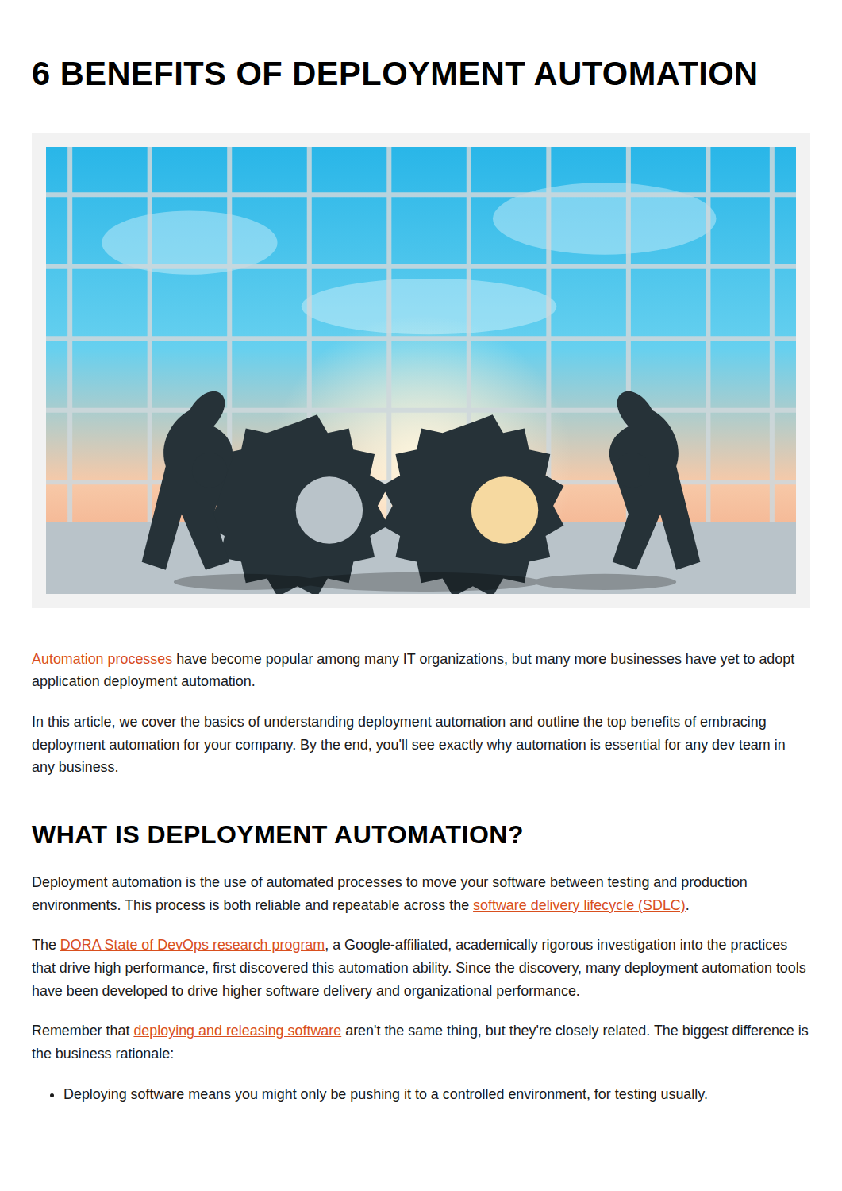6 Benefits of Deployment Automation
Automation processes have become popular among many IT organizations, but many more businesses have yet to adopt application deployment automation.
In this article, we cover the basics of understanding deployment automation and outline the top benefits of embracing deployment automation for your company. By the end, you'll see exactly why automation is essential for any dev team in any business.
What is deployment automation?
Deployment automation is the use of automated processes to move your software between testing and production environments. This process is both reliable and repeatable across the software delivery lifecycle (SDLC).
The DORA State of DevOps research program, a Google-affiliated, academically rigorous investigation into the practices that drive high performance, first discovered this automation ability. Since the discovery, many deployment automation tools have been developed to drive higher software delivery and organizational performance.
Remember that deploying and releasing software aren't the same thing, but they're closely related. The biggest difference is the business rationale:
Deploying software means you might only be pushing it to a controlled environment, for testing usually.